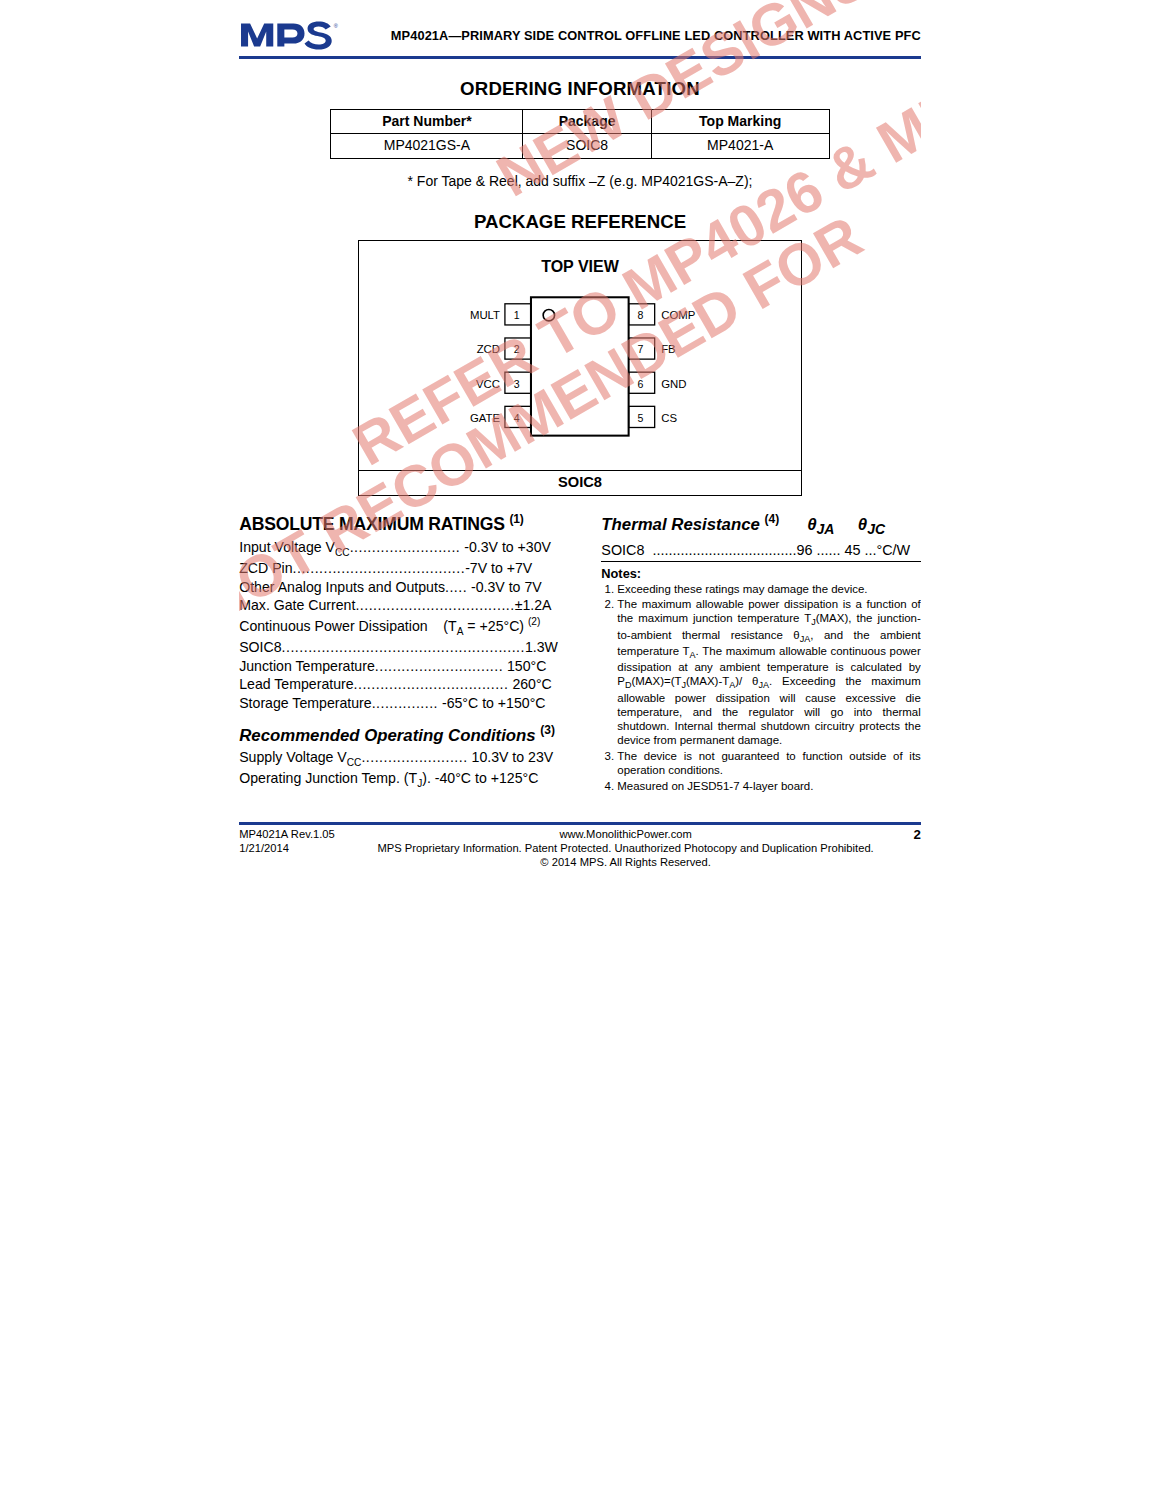NOT RECOMMENDED FOR
NEW DESIGNS
REFER TO MP4026 & MP4027
®
MP4021A—PRIMARY SIDE CONTROL OFFLINE LED CONTROLLER WITH ACTIVE PFC
ORDERING INFORMATION
| Part Number* | Package | Top Marking |
| --- | --- | --- |
| MP4021GS-A | SOIC8 | MP4021-A |
* For Tape & Reel, add suffix –Z (e.g. MP4021GS-A–Z);
PACKAGE REFERENCE
TOP VIEW
1 2 3 4 8 7 6 5 MULT ZCD VCC GATE COMP FB GND CS
SOIC8
ABSOLUTE MAXIMUM RATINGS (1)
Input Voltage VCC......................... -0.3V to +30V
ZCD Pin.......................................-7V to +7V
Other Analog Inputs and Outputs..... -0.3V to 7V
Max. Gate Current....................................±1.2A
Continuous Power Dissipation (TA = +25°C) (2)
SOIC8....................................................... 1.3W
Junction Temperature............................. 150°C
Lead Temperature................................... 260°C
Storage Temperature............... -65°C to +150°C
Recommended Operating Conditions (3)
Supply Voltage VCC........................ 10.3V to 23V
Operating Junction Temp. (TJ). -40°C to +125°C
Thermal Resistance (4) θJA θJC
SOIC8 .................................... 96 ...... 45 ...°C/W
Notes:
Exceeding these ratings may damage the device.
The maximum allowable power dissipation is a function of the maximum junction temperature TJ(MAX), the junction-to-ambient thermal resistance θJA, and the ambient temperature TA. The maximum allowable continuous power dissipation at any ambient temperature is calculated by PD(MAX)=(TJ(MAX)-TA)/ θJA. Exceeding the maximum allowable power dissipation will cause excessive die temperature, and the regulator will go into thermal shutdown. Internal thermal shutdown circuitry protects the device from permanent damage.
The device is not guaranteed to function outside of its operation conditions.
Measured on JESD51-7 4-layer board.
MP4021A Rev.1.05
1/21/2014
www.MonolithicPower.com
MPS Proprietary Information. Patent Protected. Unauthorized Photocopy and Duplication Prohibited.
© 2014 MPS. All Rights Reserved.
2